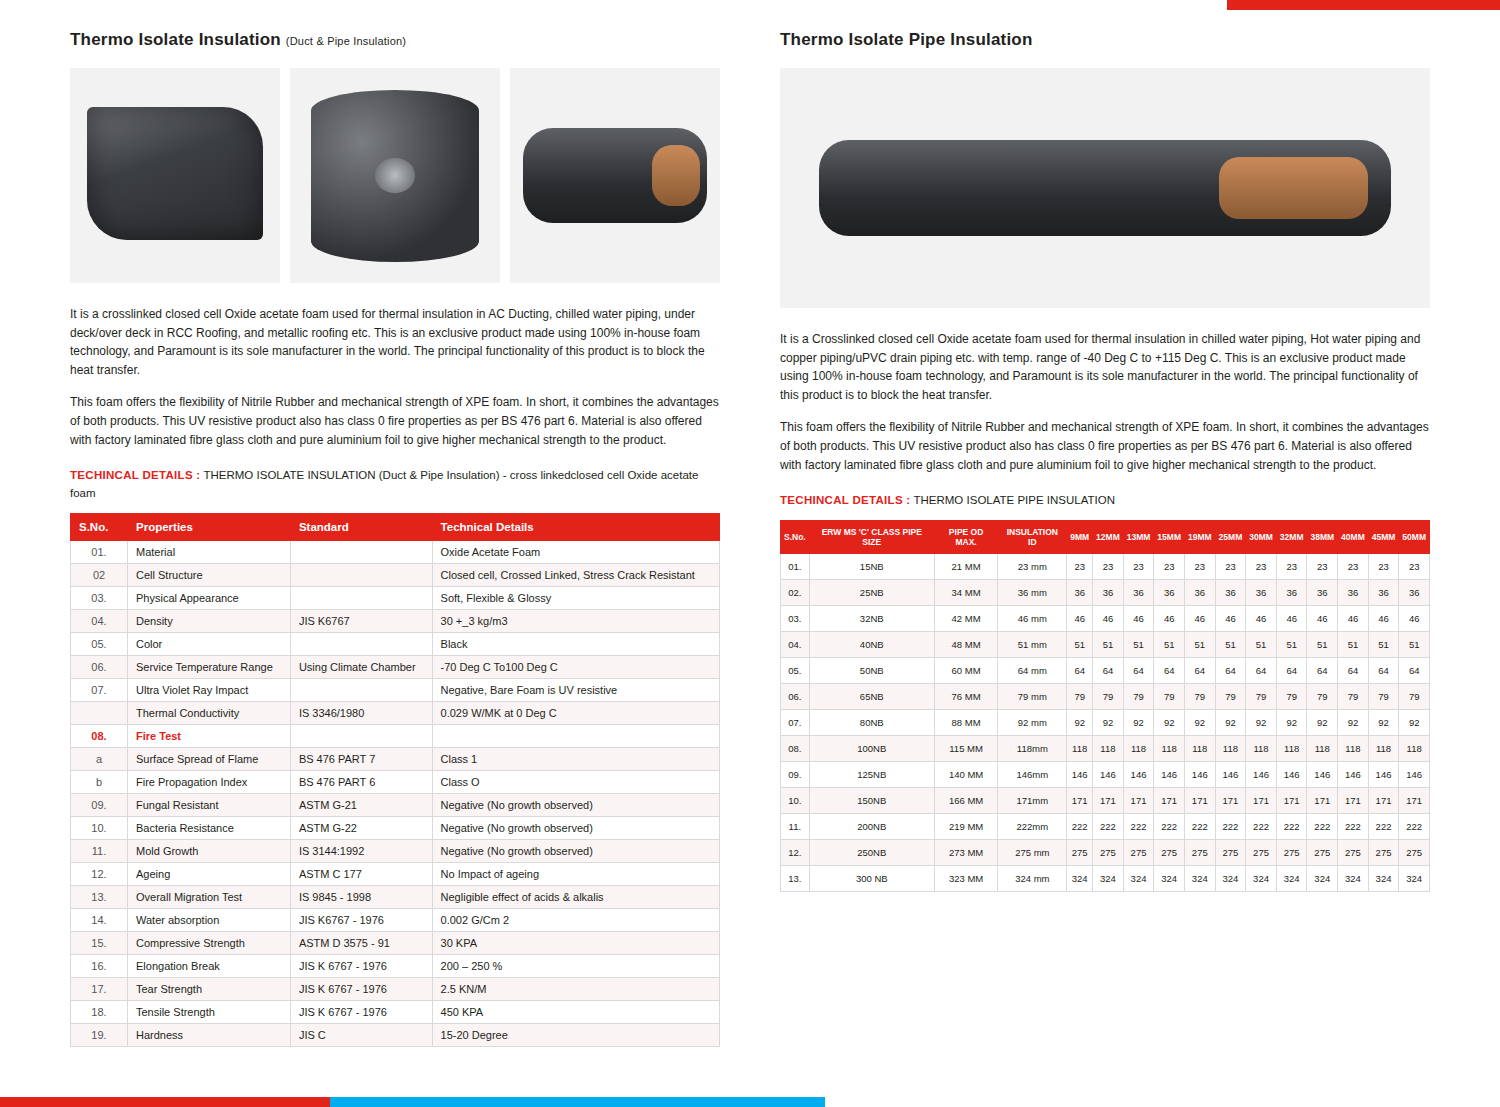Thermo Isolate Insulation (Duct & Pipe Insulation)
It is a crosslinked closed cell Oxide acetate foam used for thermal insulation in AC Ducting, chilled water piping, under deck/over deck in RCC Roofing, and metallic roofing etc. This is an exclusive product made using 100% in-house foam technology, and Paramount is its sole manufacturer in the world. The principal functionality of this product is to block the heat transfer.
This foam offers the flexibility of Nitrile Rubber and mechanical strength of XPE foam. In short, it combines the advantages of both products. This UV resistive product also has class 0 fire properties as per BS 476 part 6. Material is also offered with factory laminated fibre glass cloth and pure aluminium foil to give higher mechanical strength to the product.
TECHINCAL DETAILS : THERMO ISOLATE INSULATION (Duct & Pipe Insulation) - cross linkedclosed cell Oxide acetate foam
| S.No. | Properties | Standard | Technical Details |
| --- | --- | --- | --- |
| 01. | Material | | Oxide Acetate Foam |
| 02 | Cell Structure | | Closed cell, Crossed Linked, Stress Crack Resistant |
| 03. | Physical Appearance | | Soft, Flexible & Glossy |
| 04. | Density | JIS K6767 | 30 +_3 kg/m3 |
| 05. | Color | | Black |
| 06. | Service Temperature Range | Using Climate Chamber | -70 Deg C To100 Deg C |
| 07. | Ultra Violet Ray Impact | | Negative, Bare Foam is UV resistive |
| | Thermal Conductivity | IS 3346/1980 | 0.029 W/MK at 0 Deg C |
| 08. | Fire Test | | |
| a | Surface Spread of Flame | BS 476 PART 7 | Class 1 |
| b | Fire Propagation Index | BS 476 PART 6 | Class O |
| 09. | Fungal Resistant | ASTM G-21 | Negative (No growth observed) |
| 10. | Bacteria Resistance | ASTM G-22 | Negative (No growth observed) |
| 11. | Mold Growth | IS 3144:1992 | Negative (No growth observed) |
| 12. | Ageing | ASTM C 177 | No Impact of ageing |
| 13. | Overall Migration Test | IS 9845 - 1998 | Negligible effect of acids & alkalis |
| 14. | Water absorption | JIS K6767 - 1976 | 0.002 G/Cm 2 |
| 15. | Compressive Strength | ASTM D 3575 - 91 | 30 KPA |
| 16. | Elongation Break | JIS K 6767 - 1976 | 200 – 250 % |
| 17. | Tear Strength | JIS K 6767 - 1976 | 2.5 KN/M |
| 18. | Tensile Strength | JIS K 6767 - 1976 | 450 KPA |
| 19. | Hardness | JIS C | 15-20 Degree |
Thermo Isolate Pipe Insulation
It is a Crosslinked closed cell Oxide acetate foam used for thermal insulation in chilled water piping, Hot water piping and copper piping/uPVC drain piping etc. with temp. range of -40 Deg C to +115 Deg C. This is an exclusive product made using 100% in-house foam technology, and Paramount is its sole manufacturer in the world. The principal functionality of this product is to block the heat transfer.
This foam offers the flexibility of Nitrile Rubber and mechanical strength of XPE foam. In short, it combines the advantages of both products. This UV resistive product also has class 0 fire properties as per BS 476 part 6. Material is also offered with factory laminated fibre glass cloth and pure aluminium foil to give higher mechanical strength to the product.
TECHINCAL DETAILS : THERMO ISOLATE PIPE INSULATION
| S.No. | ERW MS 'C' CLASS PIPE SIZE | PIPE OD MAX. | INSULATION ID | 9MM | 12MM | 13MM | 15MM | 19MM | 25MM | 30MM | 32MM | 38MM | 40MM | 45MM | 50MM |
| --- | --- | --- | --- | --- | --- | --- | --- | --- | --- | --- | --- | --- | --- | --- | --- |
| 01. | 15NB | 21 MM | 23 mm | 23 | 23 | 23 | 23 | 23 | 23 | 23 | 23 | 23 | 23 | 23 | 23 |
| 02. | 25NB | 34 MM | 36 mm | 36 | 36 | 36 | 36 | 36 | 36 | 36 | 36 | 36 | 36 | 36 | 36 |
| 03. | 32NB | 42 MM | 46 mm | 46 | 46 | 46 | 46 | 46 | 46 | 46 | 46 | 46 | 46 | 46 | 46 |
| 04. | 40NB | 48 MM | 51 mm | 51 | 51 | 51 | 51 | 51 | 51 | 51 | 51 | 51 | 51 | 51 | 51 |
| 05. | 50NB | 60 MM | 64 mm | 64 | 64 | 64 | 64 | 64 | 64 | 64 | 64 | 64 | 64 | 64 | 64 |
| 06. | 65NB | 76 MM | 79 mm | 79 | 79 | 79 | 79 | 79 | 79 | 79 | 79 | 79 | 79 | 79 | 79 |
| 07. | 80NB | 88 MM | 92 mm | 92 | 92 | 92 | 92 | 92 | 92 | 92 | 92 | 92 | 92 | 92 | 92 |
| 08. | 100NB | 115 MM | 118mm | 118 | 118 | 118 | 118 | 118 | 118 | 118 | 118 | 118 | 118 | 118 | 118 |
| 09. | 125NB | 140 MM | 146mm | 146 | 146 | 146 | 146 | 146 | 146 | 146 | 146 | 146 | 146 | 146 | 146 |
| 10. | 150NB | 166 MM | 171mm | 171 | 171 | 171 | 171 | 171 | 171 | 171 | 171 | 171 | 171 | 171 | 171 |
| 11. | 200NB | 219 MM | 222mm | 222 | 222 | 222 | 222 | 222 | 222 | 222 | 222 | 222 | 222 | 222 | 222 |
| 12. | 250NB | 273 MM | 275 mm | 275 | 275 | 275 | 275 | 275 | 275 | 275 | 275 | 275 | 275 | 275 | 275 |
| 13. | 300 NB | 323 MM | 324 mm | 324 | 324 | 324 | 324 | 324 | 324 | 324 | 324 | 324 | 324 | 324 | 324 |